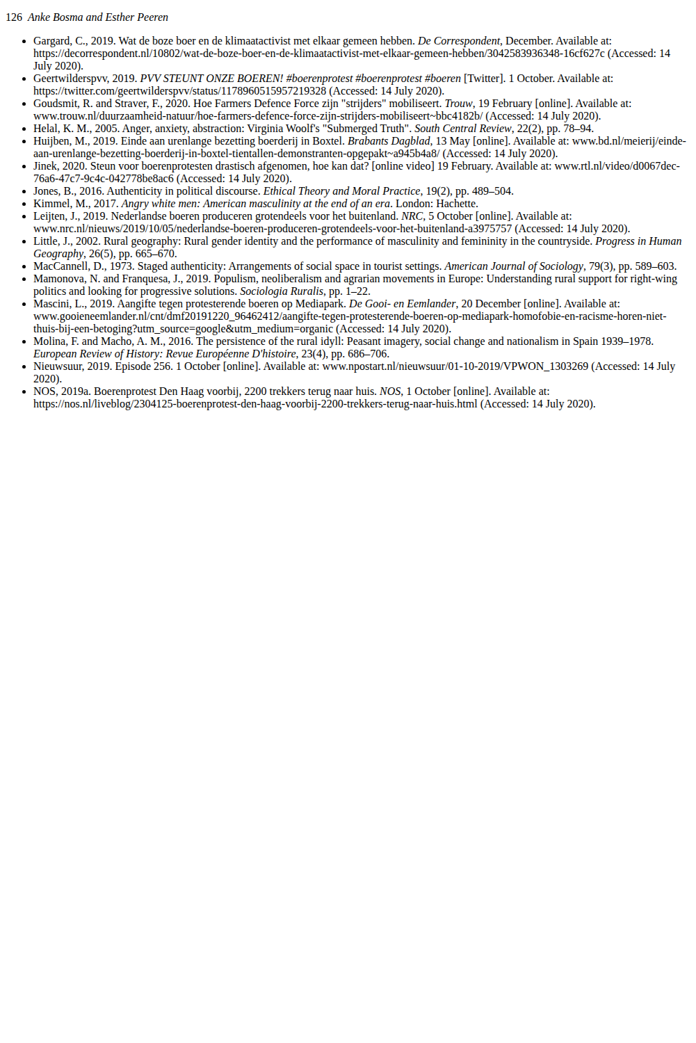126 Anke Bosma and Esther Peeren
Gargard, C., 2019. Wat de boze boer en de klimaatactivist met elkaar gemeen hebben. De Correspondent, December. Available at: https://decorrespondent.nl/10802/wat-de-boze-boer-en-de-klimaatactivist-met-elkaar-gemeen-hebben/3042583936348-16cf627c (Accessed: 14 July 2020).
Geertwilderspvv, 2019. PVV STEUNT ONZE BOEREN! #boerenprotest #boerenprotest #boeren [Twitter]. 1 October. Available at: https://twitter.com/geertwilderspvv/status/1178960515957219328 (Accessed: 14 July 2020).
Goudsmit, R. and Straver, F., 2020. Hoe Farmers Defence Force zijn "strijders" mobiliseert. Trouw, 19 February [online]. Available at: www.trouw.nl/duurzaamheid-natuur/hoe-farmers-defence-force-zijn-strijders-mobiliseert~bbc4182b/ (Accessed: 14 July 2020).
Helal, K. M., 2005. Anger, anxiety, abstraction: Virginia Woolf's "Submerged Truth". South Central Review, 22(2), pp. 78–94.
Huijben, M., 2019. Einde aan urenlange bezetting boerderij in Boxtel. Brabants Dagblad, 13 May [online]. Available at: www.bd.nl/meierij/einde-aan-urenlange-bezetting-boerderij-in-boxtel-tientallen-demonstranten-opgepakt~a945b4a8/ (Accessed: 14 July 2020).
Jinek, 2020. Steun voor boerenprotesten drastisch afgenomen, hoe kan dat? [online video] 19 February. Available at: www.rtl.nl/video/d0067dec-76a6-47c7-9c4c-042778be8ac6 (Accessed: 14 July 2020).
Jones, B., 2016. Authenticity in political discourse. Ethical Theory and Moral Practice, 19(2), pp. 489–504.
Kimmel, M., 2017. Angry white men: American masculinity at the end of an era. London: Hachette.
Leijten, J., 2019. Nederlandse boeren produceren grotendeels voor het buitenland. NRC, 5 October [online]. Available at: www.nrc.nl/nieuws/2019/10/05/nederlandse-boeren-produceren-grotendeels-voor-het-buitenland-a3975757 (Accessed: 14 July 2020).
Little, J., 2002. Rural geography: Rural gender identity and the performance of masculinity and femininity in the countryside. Progress in Human Geography, 26(5), pp. 665–670.
MacCannell, D., 1973. Staged authenticity: Arrangements of social space in tourist settings. American Journal of Sociology, 79(3), pp. 589–603.
Mamonova, N. and Franquesa, J., 2019. Populism, neoliberalism and agrarian movements in Europe: Understanding rural support for right-wing politics and looking for progressive solutions. Sociologia Ruralis, pp. 1–22.
Mascini, L., 2019. Aangifte tegen protesterende boeren op Mediapark. De Gooi- en Eemlander, 20 December [online]. Available at: www.gooieneemlander.nl/cnt/dmf20191220_96462412/aangifte-tegen-protesterende-boeren-op-mediapark-homofobie-en-racisme-horen-niet-thuis-bij-een-betoging?utm_source=google&utm_medium=organic (Accessed: 14 July 2020).
Molina, F. and Macho, A. M., 2016. The persistence of the rural idyll: Peasant imagery, social change and nationalism in Spain 1939–1978. European Review of History: Revue Européenne D'histoire, 23(4), pp. 686–706.
Nieuwsuur, 2019. Episode 256. 1 October [online]. Available at: www.npostart.nl/nieuwsuur/01-10-2019/VPWON_1303269 (Accessed: 14 July 2020).
NOS, 2019a. Boerenprotest Den Haag voorbij, 2200 trekkers terug naar huis. NOS, 1 October [online]. Available at: https://nos.nl/liveblog/2304125-boerenprotest-den-haag-voorbij-2200-trekkers-terug-naar-huis.html (Accessed: 14 July 2020).